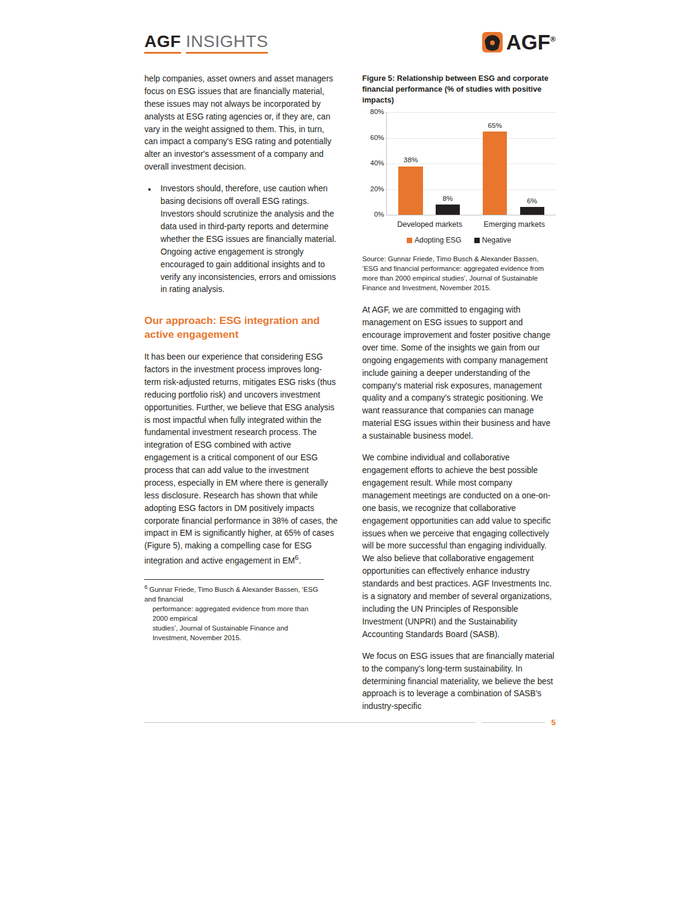AGF INSIGHTS
AGF®
help companies, asset owners and asset managers focus on ESG issues that are financially material, these issues may not always be incorporated by analysts at ESG rating agencies or, if they are, can vary in the weight assigned to them. This, in turn, can impact a company's ESG rating and potentially alter an investor's assessment of a company and overall investment decision.
Investors should, therefore, use caution when basing decisions off overall ESG ratings. Investors should scrutinize the analysis and the data used in third-party reports and determine whether the ESG issues are financially material. Ongoing active engagement is strongly encouraged to gain additional insights and to verify any inconsistencies, errors and omissions in rating analysis.
Our approach: ESG integration and active engagement
It has been our experience that considering ESG factors in the investment process improves long-term risk-adjusted returns, mitigates ESG risks (thus reducing portfolio risk) and uncovers investment opportunities. Further, we believe that ESG analysis is most impactful when fully integrated within the fundamental investment research process. The integration of ESG combined with active engagement is a critical component of our ESG process that can add value to the investment process, especially in EM where there is generally less disclosure. Research has shown that while adopting ESG factors in DM positively impacts corporate financial performance in 38% of cases, the impact in EM is significantly higher, at 65% of cases (Figure 5), making a compelling case for ESG integration and active engagement in EM6.
6 Gunnar Friede, Timo Busch & Alexander Bassen, ‘ESG and financial performance: aggregated evidence from more than 2000 empirical studies’, Journal of Sustainable Finance and Investment, November 2015.
Figure 5: Relationship between ESG and corporate financial performance (% of studies with positive impacts)
80% 60% 40% 20% 0%
38%
8%
65%
6%
Developed markets
Emerging markets
Adopting ESG
Negative
Source: Gunnar Friede, Timo Busch & Alexander Bassen, ‘ESG and financial performance: aggregated evidence from more than 2000 empirical studies’, Journal of Sustainable Finance and Investment, November 2015.
At AGF, we are committed to engaging with management on ESG issues to support and encourage improvement and foster positive change over time. Some of the insights we gain from our ongoing engagements with company management include gaining a deeper understanding of the company's material risk exposures, management quality and a company's strategic positioning. We want reassurance that companies can manage material ESG issues within their business and have a sustainable business model.
We combine individual and collaborative engagement efforts to achieve the best possible engagement result. While most company management meetings are conducted on a one-on-one basis, we recognize that collaborative engagement opportunities can add value to specific issues when we perceive that engaging collectively will be more successful than engaging individually. We also believe that collaborative engagement opportunities can effectively enhance industry standards and best practices. AGF Investments Inc. is a signatory and member of several organizations, including the UN Principles of Responsible Investment (UNPRI) and the Sustainability Accounting Standards Board (SASB).
We focus on ESG issues that are financially material to the company's long-term sustainability. In determining financial materiality, we believe the best approach is to leverage a combination of SASB's industry-specific
5